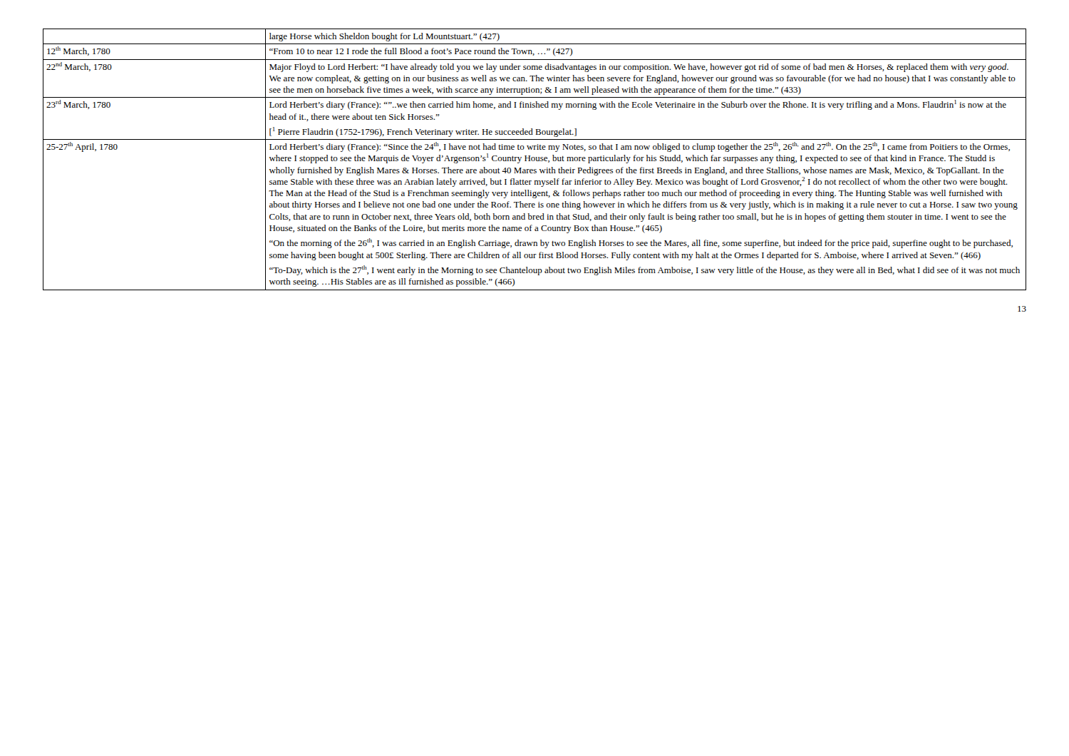| | large Horse which Sheldon bought for Ld Mountstuart.” (427) |
| 12 th March, 1780 | “From 10 to near 12 I rode the full Blood a foot’s Pace round the Town, …” (427) |
| 22 nd March, 1780 | Major Floyd to Lord Herbert: “I have already told you we lay under some disadvantages in our composition. We have, however got rid of some of bad men & Horses, & replaced them with very good . We are now compleat, & getting on in our business as well as we can. The winter has been severe for England, however our ground was so favourable (for we had no house) that I was constantly able to see the men on horseback five times a week, with scarce any interruption; & I am well pleased with the appearance of them for the time.” (433) |
| 23 rd March, 1780 | Lord Herbert’s diary (France): “”..we then carried him home, and I finished my morning with the Ecole Veterinaire in the Suburb over the Rhone. It is very trifling and a Mons. Flaudrin 1 is now at the head of it., there were about ten Sick Horses.” [ 1 Pierre Flaudrin (1752-1796), French Veterinary writer. He succeeded Bourgelat.] |
| 25-27 th April, 1780 | Lord Herbert’s diary (France): “Since the 24 th , I have not had time to write my Notes, so that I am now obliged to clump together the 25 th , 26 th, and 27 th . On the 25 th , I came from Poitiers to the Ormes, where I stopped to see the Marquis de Voyer d’Argenson’s 1 Country House, but more particularly for his Studd, which far surpasses any thing, I expected to see of that kind in France. The Studd is wholly furnished by English Mares & Horses. There are about 40 Mares with their Pedigrees of the first Breeds in England, and three Stallions, whose names are Mask, Mexico, & TopGallant. In the same Stable with these three was an Arabian lately arrived, but I flatter myself far inferior to Alley Bey. Mexico was bought of Lord Grosvenor, 2 I do not recollect of whom the other two were bought. The Man at the Head of the Stud is a Frenchman seemingly very intelligent, & follows perhaps rather too much our method of proceeding in every thing. The Hunting Stable was well furnished with about thirty Horses and I believe not one bad one under the Roof. There is one thing however in which he differs from us & very justly, which is in making it a rule never to cut a Horse. I saw two young Colts, that are to runn in October next, three Years old, both born and bred in that Stud, and their only fault is being rather too small, but he is in hopes of getting them stouter in time. I went to see the House, situated on the Banks of the Loire, but merits more the name of a Country Box than House.” (465) “On the morning of the 26 th , I was carried in an English Carriage, drawn by two English Horses to see the Mares, all fine, some superfine, but indeed for the price paid, superfine ought to be purchased, some having been bought at 500£ Sterling. There are Children of all our first Blood Horses. Fully content with my halt at the Ormes I departed for S. Amboise, where I arrived at Seven.” (466) “To-Day, which is the 27 th , I went early in the Morning to see Chanteloup about two English Miles from Amboise, I saw very little of the House, as they were all in Bed, what I did see of it was not much worth seeing. …His Stables are as ill furnished as possible.” (466) |
13